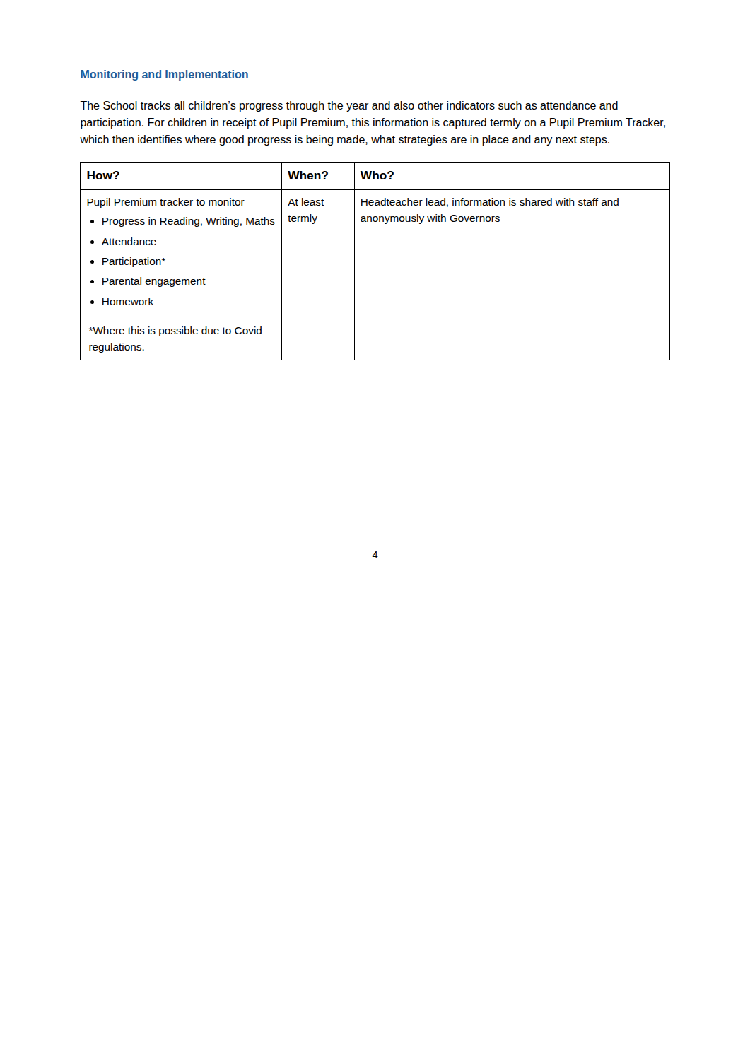Monitoring and Implementation
The School tracks all children’s progress through the year and also other indicators such as attendance and participation. For children in receipt of Pupil Premium, this information is captured termly on a Pupil Premium Tracker, which then identifies where good progress is being made, what strategies are in place and any next steps.
| How? | When? | Who? |
| --- | --- | --- |
| Pupil Premium tracker to monitor Progress in Reading, Writing, Maths Attendance Participation* Parental engagement Homework *Where this is possible due to Covid regulations. | At least termly | Headteacher lead, information is shared with staff and anonymously with Governors |
4